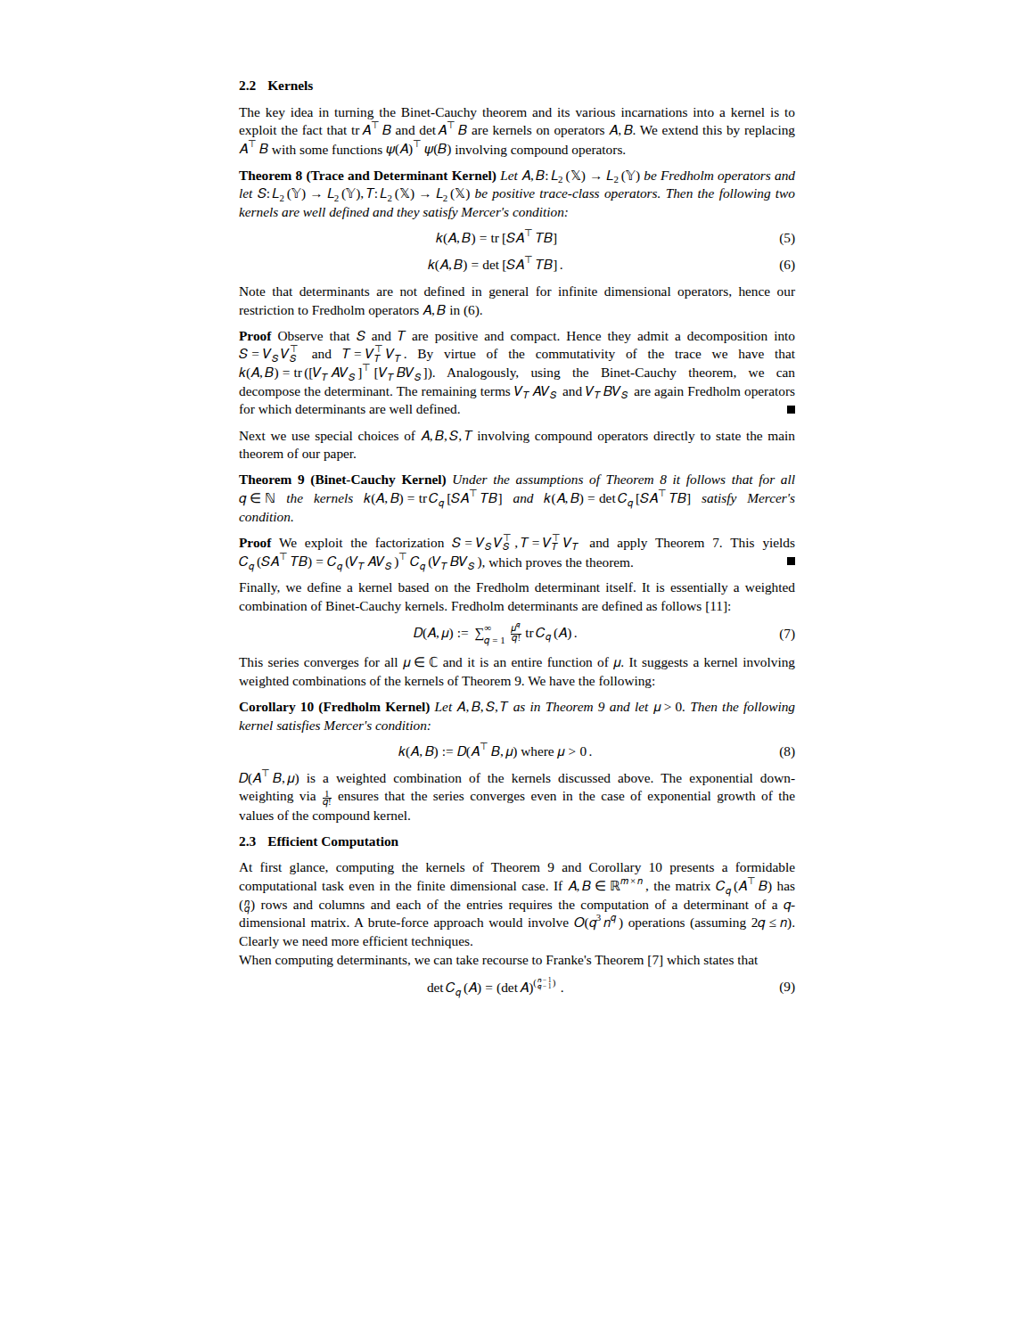2.2 Kernels
The key idea in turning the Binet-Cauchy theorem and its various incarnations into a kernel is to exploit the fact that trA⊤B and detA⊤B are kernels on operators A,B. We extend this by replacing A⊤B with some functions ψ(A)⊤ψ(B) involving compound operators.
Theorem 8 (Trace and Determinant Kernel) Let A,B:L2(𝕏)→L2(𝕐) be Fredholm operators and let S:L2(𝕐)→L2(𝕐),T:L2(𝕏)→L2(𝕏) be positive trace-class operators. Then the following two kernels are well defined and they satisfy Mercer's condition:
k(A,B)= tr [SA⊤TB]
(5)
k(A,B)= det [SA⊤TB] .
(6)
Note that determinants are not defined in general for infinite dimensional operators, hence our restriction to Fredholm operators A,B in (6).
Proof Observe that S and T are positive and compact. Hence they admit a decomposition into S=VSVS⊤ and T=VT⊤VT. By virtue of the commutativity of the trace we have that k(A,B)=tr([VTAVS]⊤[VTBVS]). Analogously, using the Binet-Cauchy theorem, we can decompose the determinant. The remaining terms VTAVS and VTBVS are again Fredholm operators for which determinants are well defined.
Next we use special choices of A,B,S,T involving compound operators directly to state the main theorem of our paper.
Theorem 9 (Binet-Cauchy Kernel) Under the assumptions of Theorem 8 it follows that for all q∈ℕ the kernels k(A,B)=trCq[SA⊤TB] and k(A,B)=detCq[SA⊤TB] satisfy Mercer's condition.
Proof We exploit the factorization S=VSVS⊤,T=VT⊤VT and apply Theorem 7. This yields Cq(SA⊤TB)=Cq(VTAVS)⊤Cq(VTBVS), which proves the theorem.
Finally, we define a kernel based on the Fredholm determinant itself. It is essentially a weighted combination of Binet-Cauchy kernels. Fredholm determinants are defined as follows [11]:
D(A,μ) := ∑ q=1 ∞ μqq! trCq(A).
(7)
This series converges for all μ∈ℂ and it is an entire function of μ. It suggests a kernel involving weighted combinations of the kernels of Theorem 9. We have the following:
Corollary 10 (Fredholm Kernel) Let A,B,S,T as in Theorem 9 and let μ>0. Then the following kernel satisfies Mercer's condition:
k(A,B):= D(A⊤B,μ) where μ>0.
(8)
D(A⊤B,μ) is a weighted combination of the kernels discussed above. The exponential down-weighting via 1q! ensures that the series converges even in the case of exponential growth of the values of the compound kernel.
2.3 Efficient Computation
At first glance, computing the kernels of Theorem 9 and Corollary 10 presents a formidable computational task even in the finite dimensional case. If A,B∈ℝm×n, the matrix Cq(A⊤B) has (nq) rows and columns and each of the entries requires the computation of a determinant of a q-dimensional matrix. A brute-force approach would involve O(q3nq) operations (assuming 2q≤n). Clearly we need more efficient techniques.
When computing determinants, we can take recourse to Franke's Theorem [7] which states that
detCq(A) = (detA) (n−1q−1) .
(9)